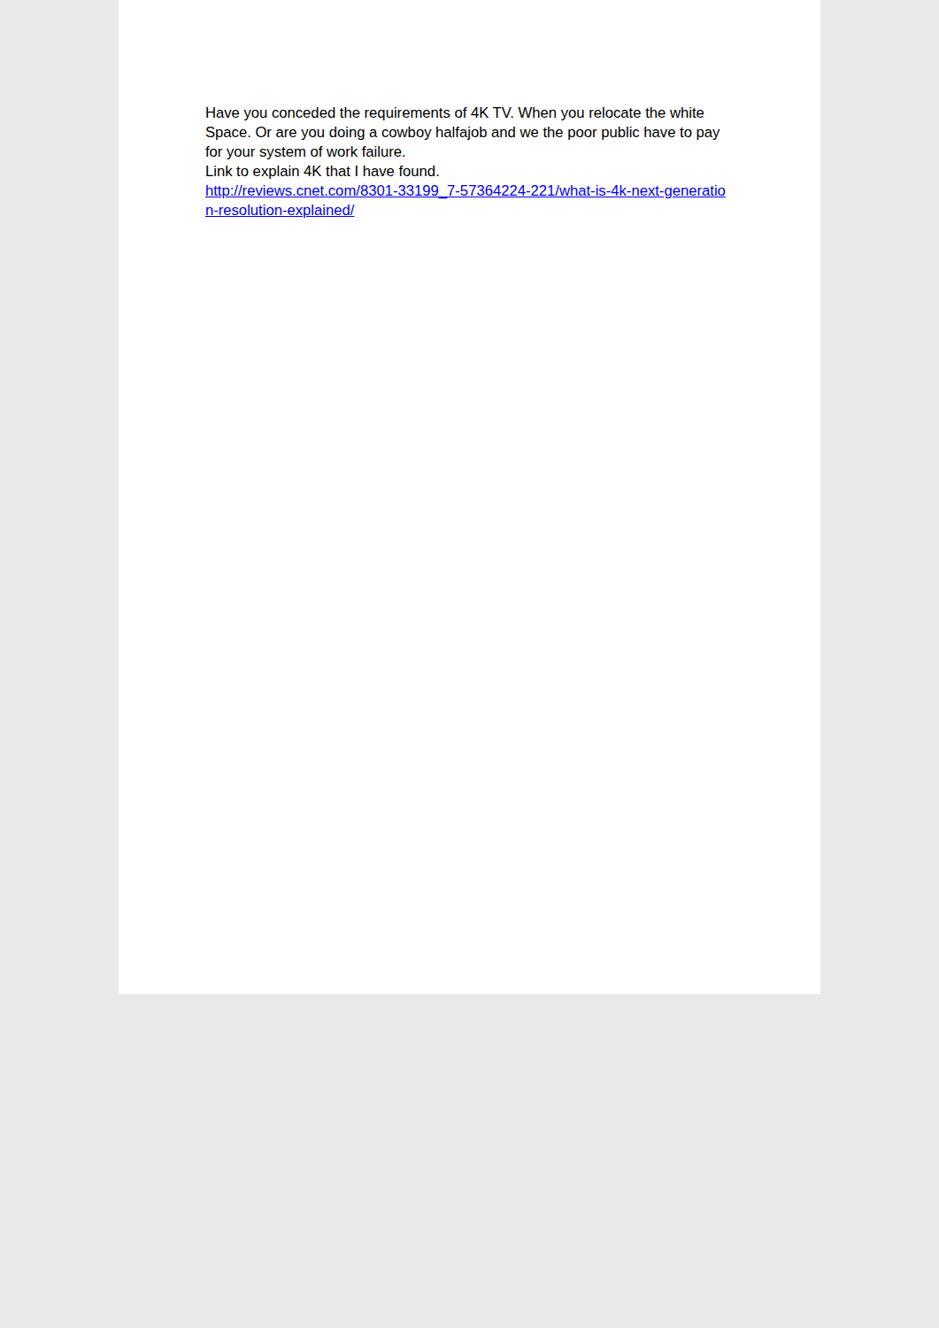Have you conceded the requirements of 4K TV. When you relocate the white Space. Or are you doing a cowboy halfajob and we the poor public have to pay for your system of work failure.
Link to explain 4K that I have found.
http://reviews.cnet.com/8301-33199_7-57364224-221/what-is-4k-next-generation-resolution-explained/